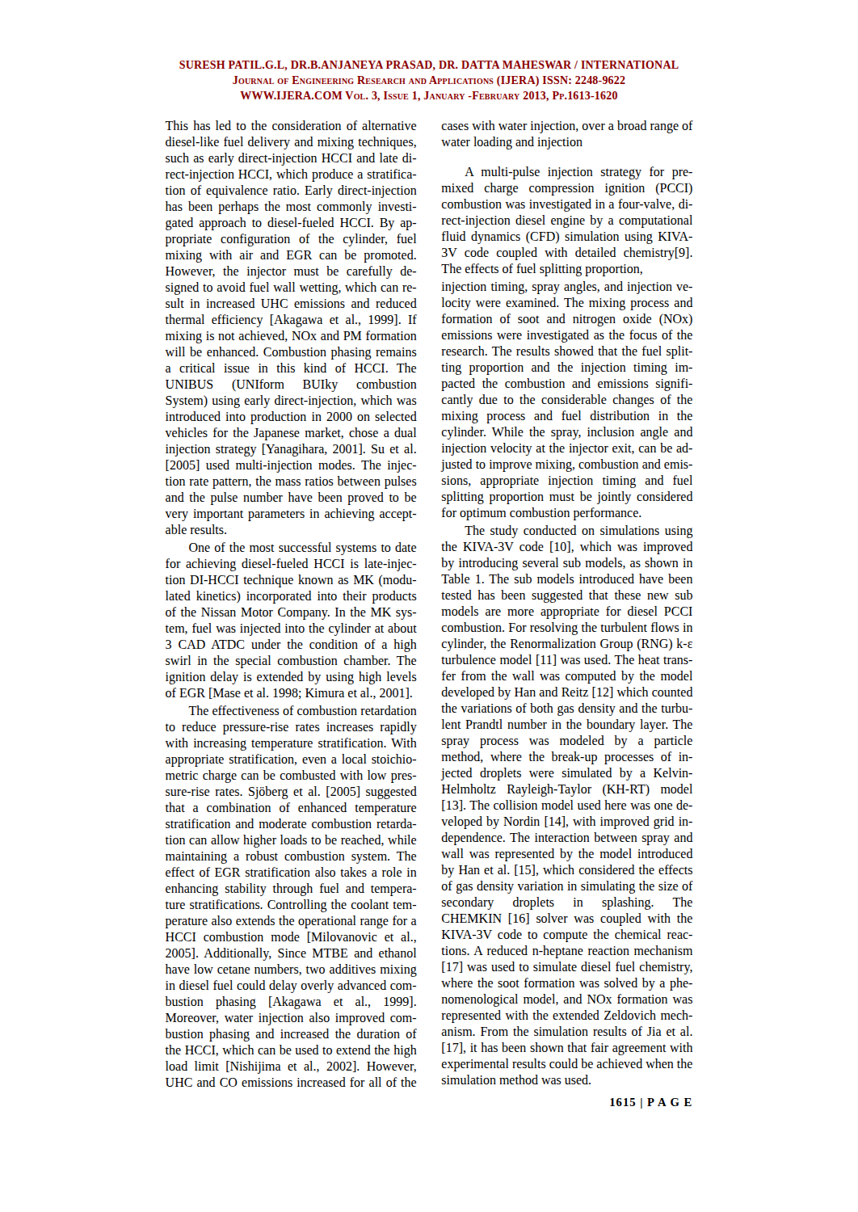SURESH PATIL.G.L, DR.B.ANJANEYA PRASAD, DR. DATTA MAHESWAR / INTERNATIONAL
JOURNAL OF ENGINEERING RESEARCH AND APPLICATIONS (IJERA) ISSN: 2248-9622
WWW.IJERA.COM VOL. 3, ISSUE 1, JANUARY -FEBRUARY 2013, PP.1613-1620
This has led to the consideration of alternative diesel-like fuel delivery and mixing techniques, such as early direct-injection HCCI and late direct-injection HCCI, which produce a stratification of equivalence ratio. Early direct-injection has been perhaps the most commonly investigated approach to diesel-fueled HCCI. By appropriate configuration of the cylinder, fuel mixing with air and EGR can be promoted. However, the injector must be carefully designed to avoid fuel wall wetting, which can result in increased UHC emissions and reduced thermal efficiency [Akagawa et al., 1999]. If mixing is not achieved, NOx and PM formation will be enhanced. Combustion phasing remains a critical issue in this kind of HCCI. The UNIBUS (UNIform BUIky combustion System) using early direct-injection, which was introduced into production in 2000 on selected vehicles for the Japanese market, chose a dual injection strategy [Yanagihara, 2001]. Su et al. [2005] used multi-injection modes. The injection rate pattern, the mass ratios between pulses and the pulse number have been proved to be very important parameters in achieving acceptable results.
One of the most successful systems to date for achieving diesel-fueled HCCI is late-injection DI-HCCI technique known as MK (modulated kinetics) incorporated into their products of the Nissan Motor Company. In the MK system, fuel was injected into the cylinder at about 3 CAD ATDC under the condition of a high swirl in the special combustion chamber. The ignition delay is extended by using high levels of EGR [Mase et al. 1998; Kimura et al., 2001].
The effectiveness of combustion retardation to reduce pressure-rise rates increases rapidly with increasing temperature stratification. With appropriate stratification, even a local stoichiometric charge can be combusted with low pressure-rise rates. Sjöberg et al. [2005] suggested that a combination of enhanced temperature stratification and moderate combustion retardation can allow higher loads to be reached, while maintaining a robust combustion system. The effect of EGR stratification also takes a role in enhancing stability through fuel and temperature stratifications. Controlling the coolant temperature also extends the operational range for a HCCI combustion mode [Milovanovic et al., 2005]. Additionally, Since MTBE and ethanol have low cetane numbers, two additives mixing in diesel fuel could delay overly advanced combustion phasing [Akagawa et al., 1999]. Moreover, water injection also improved combustion phasing and increased the duration of the HCCI, which can be used to extend the high load limit [Nishijima et al., 2002]. However, UHC and CO emissions increased for all of the cases with water injection, over a broad range of water loading and injection
A multi-pulse injection strategy for premixed charge compression ignition (PCCI) combustion was investigated in a four-valve, direct-injection diesel engine by a computational fluid dynamics (CFD) simulation using KIVA-3V code coupled with detailed chemistry[9]. The effects of fuel splitting proportion,
injection timing, spray angles, and injection velocity were examined. The mixing process and formation of soot and nitrogen oxide (NOx) emissions were investigated as the focus of the research. The results showed that the fuel splitting proportion and the injection timing impacted the combustion and emissions significantly due to the considerable changes of the mixing process and fuel distribution in the cylinder. While the spray, inclusion angle and injection velocity at the injector exit, can be adjusted to improve mixing, combustion and emissions, appropriate injection timing and fuel splitting proportion must be jointly considered for optimum combustion performance.
The study conducted on simulations using the KIVA-3V code [10], which was improved by introducing several sub models, as shown in Table 1. The sub models introduced have been tested has been suggested that these new sub models are more appropriate for diesel PCCI combustion. For resolving the turbulent flows in cylinder, the Renormalization Group (RNG) k-ε turbulence model [11] was used. The heat transfer from the wall was computed by the model developed by Han and Reitz [12] which counted the variations of both gas density and the turbulent Prandtl number in the boundary layer. The spray process was modeled by a particle method, where the break-up processes of injected droplets were simulated by a Kelvin-Helmholtz Rayleigh-Taylor (KH-RT) model [13]. The collision model used here was one developed by Nordin [14], with improved grid independence. The interaction between spray and wall was represented by the model introduced by Han et al. [15], which considered the effects of gas density variation in simulating the size of secondary droplets in splashing. The CHEMKIN [16] solver was coupled with the KIVA-3V code to compute the chemical reactions. A reduced n-heptane reaction mechanism [17] was used to simulate diesel fuel chemistry, where the soot formation was solved by a phenomenological model, and NOx formation was represented with the extended Zeldovich mechanism. From the simulation results of Jia et al. [17], it has been shown that fair agreement with experimental results could be achieved when the simulation method was used.
1615 | P A G E